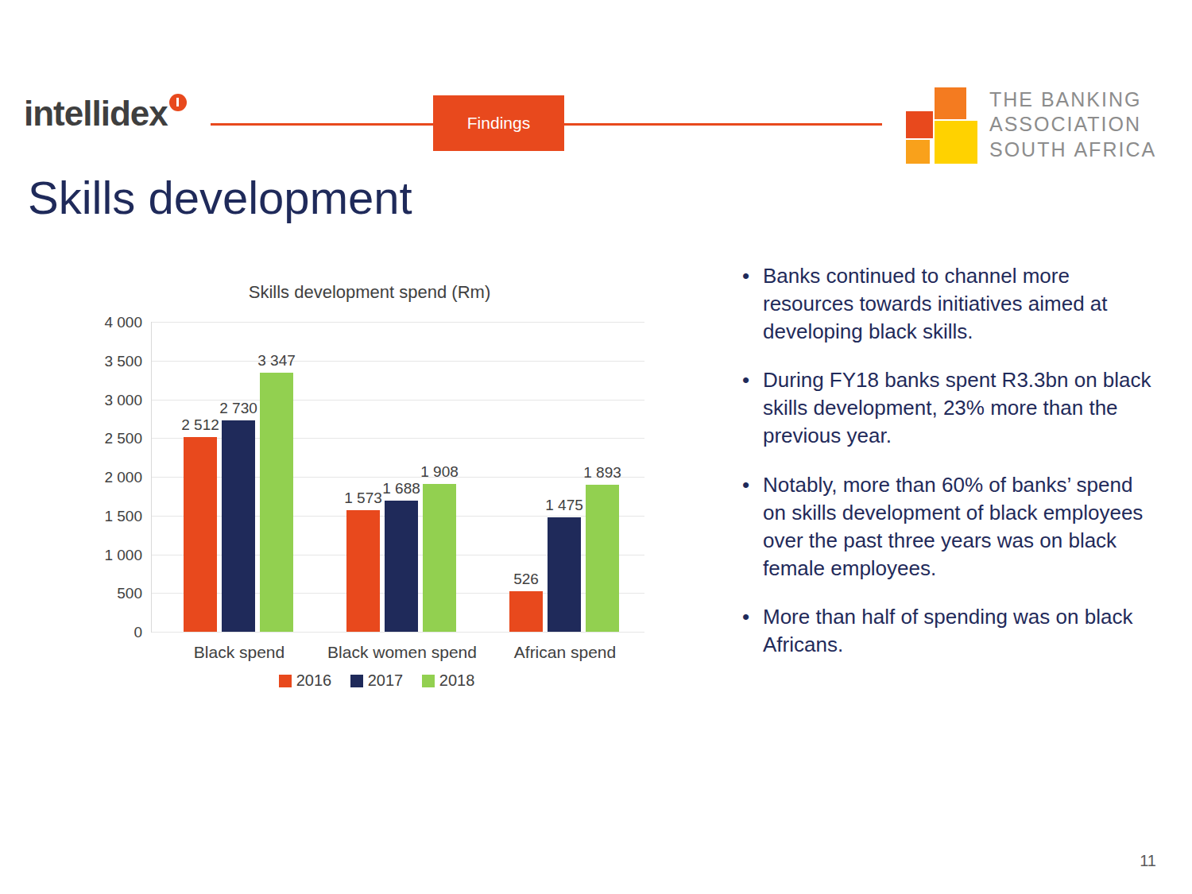intellidex
Findings
THE BANKING
ASSOCIATION
SOUTH AFRICA
Skills development
Skills development spend (Rm)
4 000
3 500
3 000
2 500
2 000
1 500
1 000
500
0
2 512
2 730
3 347
Black spend
1 573
1 688
1 908
Black women spend
526
1 475
1 893
African spend
2016 2017 2018
Banks continued to channel more resources towards initiatives aimed at developing black skills.
During FY18 banks spent R3.3bn on black skills development, 23% more than the previous year.
Notably, more than 60% of banks’ spend on skills development of black employees over the past three years was on black female employees.
More than half of spending was on black Africans.
11